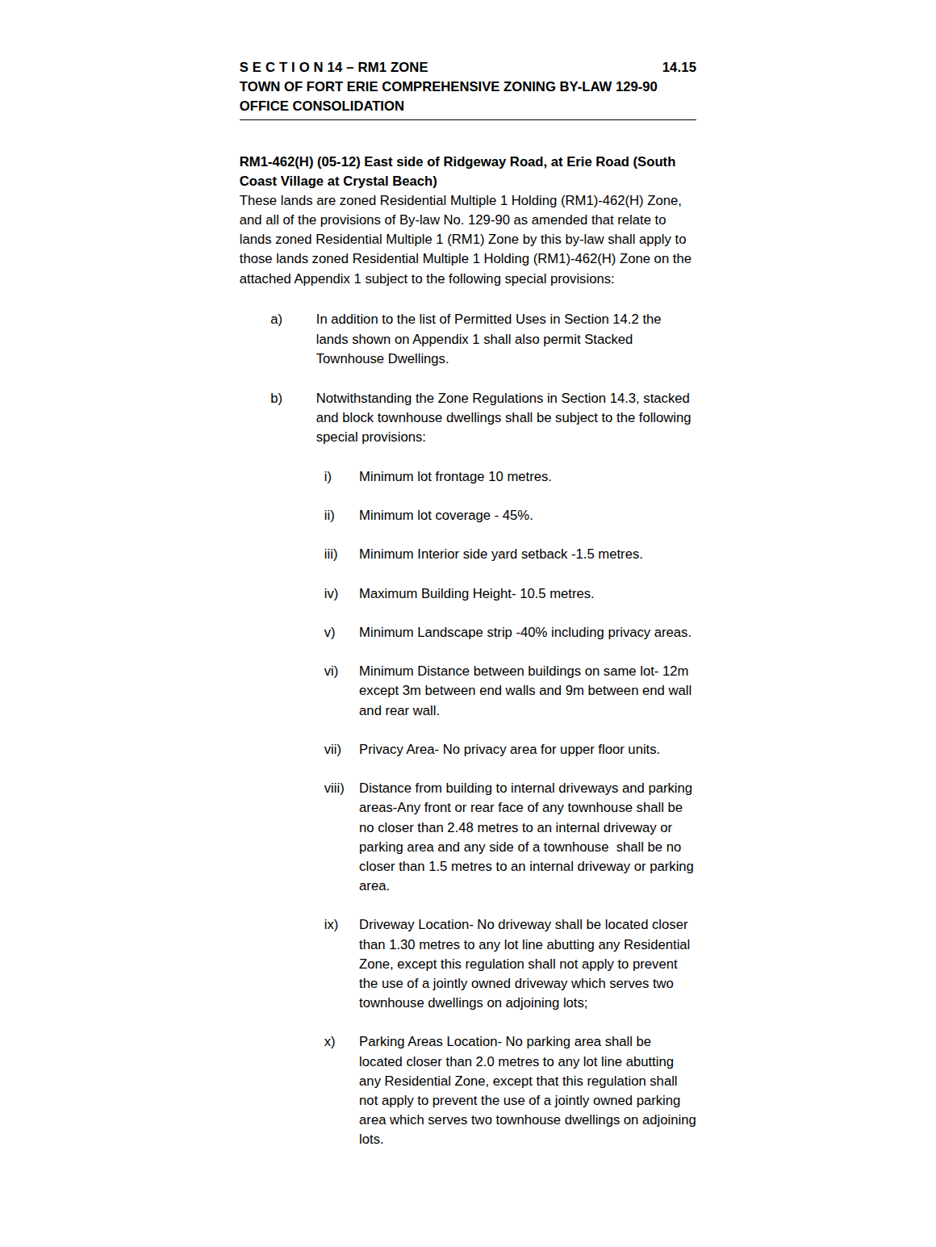S E C T I O N 14 – RM1 ZONE 14.15
TOWN OF FORT ERIE COMPREHENSIVE ZONING BY-LAW 129-90
OFFICE CONSOLIDATION
RM1-462(H) (05-12) East side of Ridgeway Road, at Erie Road (South Coast Village at Crystal Beach)
These lands are zoned Residential Multiple 1 Holding (RM1)-462(H) Zone, and all of the provisions of By-law No. 129-90 as amended that relate to lands zoned Residential Multiple 1 (RM1) Zone by this by-law shall apply to those lands zoned Residential Multiple 1 Holding (RM1)-462(H) Zone on the attached Appendix 1 subject to the following special provisions:
a)
In addition to the list of Permitted Uses in Section 14.2 the lands shown on Appendix 1 shall also permit Stacked Townhouse Dwellings.
b)
Notwithstanding the Zone Regulations in Section 14.3, stacked and block townhouse dwellings shall be subject to the following special provisions:
i)
Minimum lot frontage 10 metres.
ii)
Minimum lot coverage - 45%.
iii)
Minimum Interior side yard setback -1.5 metres.
iv)
Maximum Building Height- 10.5 metres.
v)
Minimum Landscape strip -40% including privacy areas.
vi)
Minimum Distance between buildings on same lot- 12m except 3m between end walls and 9m between end wall and rear wall.
vii)
Privacy Area- No privacy area for upper floor units.
viii)
Distance from building to internal driveways and parking areas-Any front or rear face of any townhouse shall be no closer than 2.48 metres to an internal driveway or parking area and any side of a townhouse shall be no closer than 1.5 metres to an internal driveway or parking area.
ix)
Driveway Location- No driveway shall be located closer than 1.30 metres to any lot line abutting any Residential Zone, except this regulation shall not apply to prevent the use of a jointly owned driveway which serves two townhouse dwellings on adjoining lots;
x)
Parking Areas Location- No parking area shall be located closer than 2.0 metres to any lot line abutting any Residential Zone, except that this regulation shall not apply to prevent the use of a jointly owned parking area which serves two townhouse dwellings on adjoining lots.